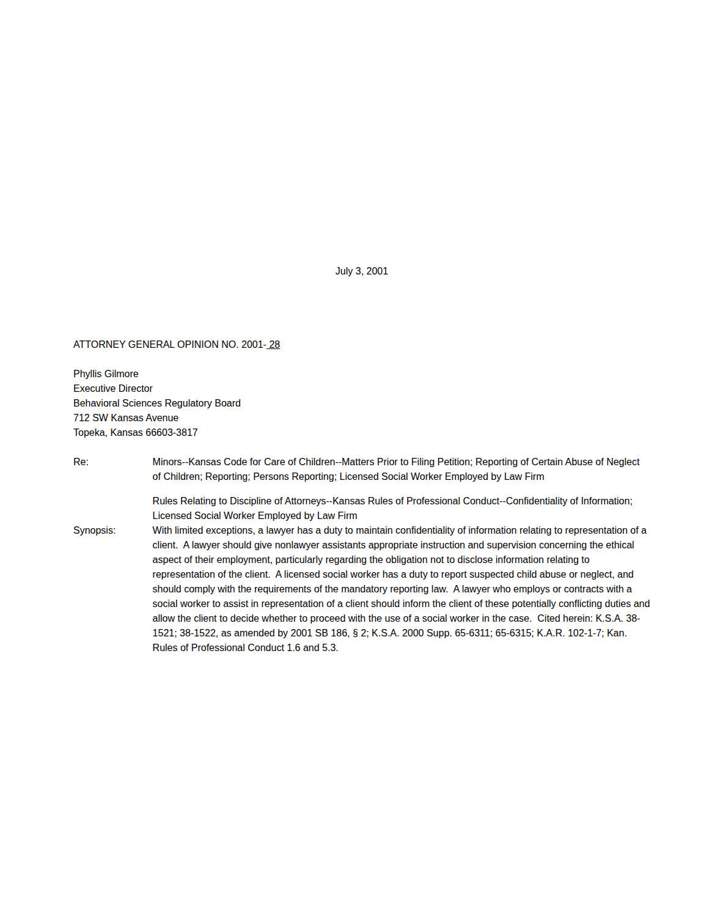July 3, 2001
ATTORNEY GENERAL OPINION NO. 2001- 28
Phyllis Gilmore
Executive Director
Behavioral Sciences Regulatory Board
712 SW Kansas Avenue
Topeka, Kansas 66603-3817
| Re: | Minors--Kansas Code for Care of Children--Matters Prior to Filing Petition; Reporting of Certain Abuse of Neglect of Children; Reporting; Persons Reporting; Licensed Social Worker Employed by Law Firm Rules Relating to Discipline of Attorneys--Kansas Rules of Professional Conduct--Confidentiality of Information; Licensed Social Worker Employed by Law Firm |
| Synopsis: | With limited exceptions, a lawyer has a duty to maintain confidentiality of information relating to representation of a client. A lawyer should give nonlawyer assistants appropriate instruction and supervision concerning the ethical aspect of their employment, particularly regarding the obligation not to disclose information relating to representation of the client. A licensed social worker has a duty to report suspected child abuse or neglect, and should comply with the requirements of the mandatory reporting law. A lawyer who employs or contracts with a social worker to assist in representation of a client should inform the client of these potentially conflicting duties and allow the client to decide whether to proceed with the use of a social worker in the case. Cited herein: K.S.A. 38-1521; 38-1522, as amended by 2001 SB 186, § 2; K.S.A. 2000 Supp. 65-6311; 65-6315; K.A.R. 102-1-7; Kan. Rules of Professional Conduct 1.6 and 5.3. |